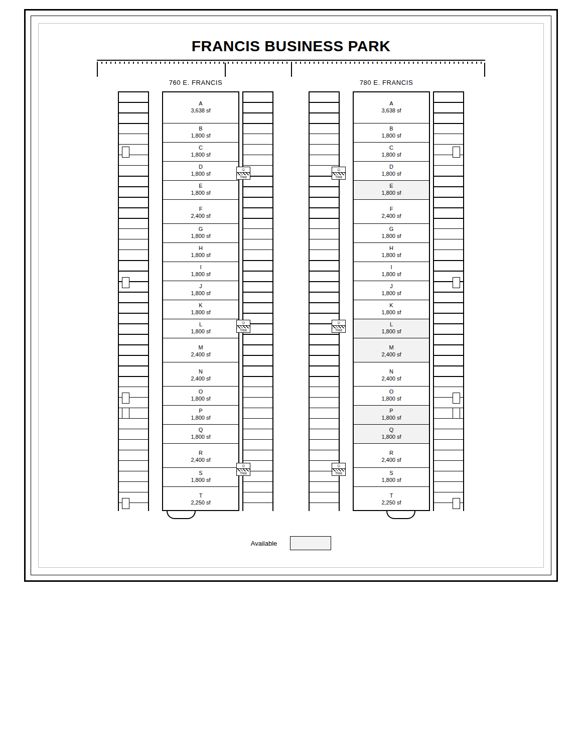FRANCIS BUSINESS PARK
760 E. FRANCIS
A 3,638 sf
B 1,800 sf
C 1,800 sf
D 1,800 sf
E 1,800 sf
F 2,400 sf
G 1,800 sf
H 1,800 sf
I 1,800 sf
J 1,800 sf
K 1,800 sf
L 1,800 sf
M 2,400 sf
N 2,400 sf
O 1,800 sf
P 1,800 sf
Q 1,800 sf
R 2,400 sf
S 1,800 sf
T 2,250 sf
☺ Tree
☺ Tree
☺ Tree
780 E. FRANCIS
☺ Tree
☺ Tree
☺ Tree
A 3,638 sf
B 1,800 sf
C 1,800 sf
D 1,800 sf
E 1,800 sf
F 2,400 sf
G 1,800 sf
H 1,800 sf
I 1,800 sf
J 1,800 sf
K 1,800 sf
L 1,800 sf
M 2,400 sf
N 2,400 sf
O 1,800 sf
P 1,800 sf
Q 1,800 sf
R 2,400 sf
S 1,800 sf
T 2,250 sf
Available